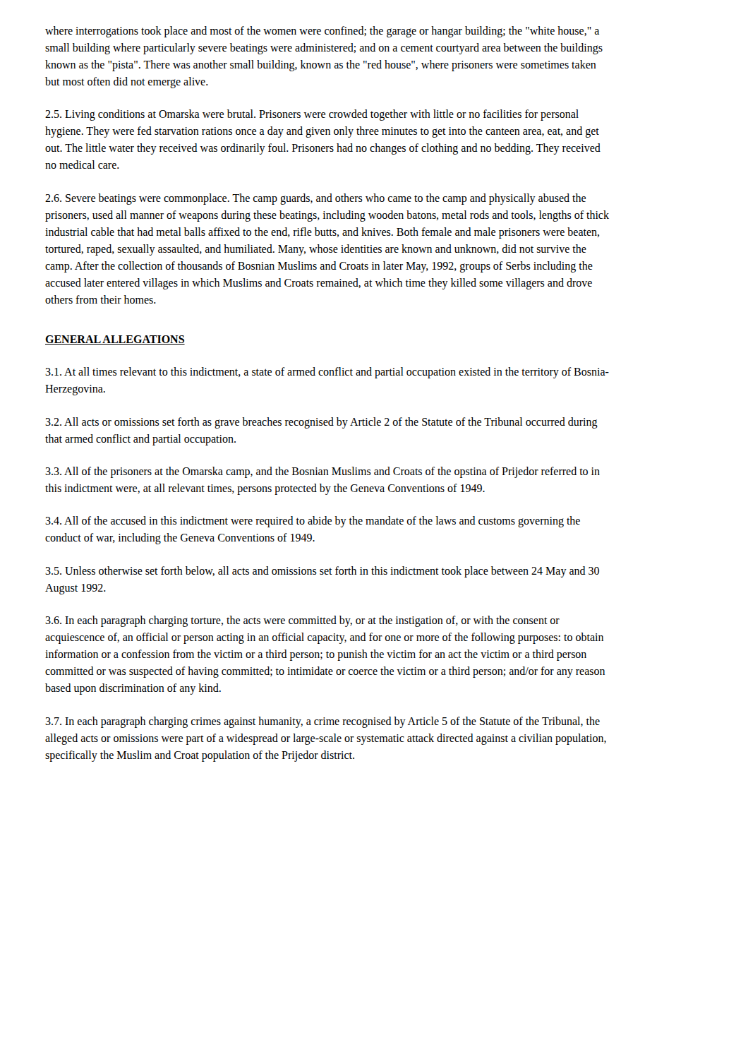where interrogations took place and most of the women were confined; the garage or hangar building; the "white house," a small building where particularly severe beatings were administered; and on a cement courtyard area between the buildings known as the "pista". There was another small building, known as the "red house", where prisoners were sometimes taken but most often did not emerge alive.
2.5. Living conditions at Omarska were brutal. Prisoners were crowded together with little or no facilities for personal hygiene. They were fed starvation rations once a day and given only three minutes to get into the canteen area, eat, and get out. The little water they received was ordinarily foul. Prisoners had no changes of clothing and no bedding. They received no medical care.
2.6. Severe beatings were commonplace. The camp guards, and others who came to the camp and physically abused the prisoners, used all manner of weapons during these beatings, including wooden batons, metal rods and tools, lengths of thick industrial cable that had metal balls affixed to the end, rifle butts, and knives. Both female and male prisoners were beaten, tortured, raped, sexually assaulted, and humiliated. Many, whose identities are known and unknown, did not survive the camp. After the collection of thousands of Bosnian Muslims and Croats in later May, 1992, groups of Serbs including the accused later entered villages in which Muslims and Croats remained, at which time they killed some villagers and drove others from their homes.
GENERAL ALLEGATIONS
3.1. At all times relevant to this indictment, a state of armed conflict and partial occupation existed in the territory of Bosnia-Herzegovina.
3.2. All acts or omissions set forth as grave breaches recognised by Article 2 of the Statute of the Tribunal occurred during that armed conflict and partial occupation.
3.3. All of the prisoners at the Omarska camp, and the Bosnian Muslims and Croats of the opstina of Prijedor referred to in this indictment were, at all relevant times, persons protected by the Geneva Conventions of 1949.
3.4. All of the accused in this indictment were required to abide by the mandate of the laws and customs governing the conduct of war, including the Geneva Conventions of 1949.
3.5. Unless otherwise set forth below, all acts and omissions set forth in this indictment took place between 24 May and 30 August 1992.
3.6. In each paragraph charging torture, the acts were committed by, or at the instigation of, or with the consent or acquiescence of, an official or person acting in an official capacity, and for one or more of the following purposes: to obtain information or a confession from the victim or a third person; to punish the victim for an act the victim or a third person committed or was suspected of having committed; to intimidate or coerce the victim or a third person; and/or for any reason based upon discrimination of any kind.
3.7. In each paragraph charging crimes against humanity, a crime recognised by Article 5 of the Statute of the Tribunal, the alleged acts or omissions were part of a widespread or large-scale or systematic attack directed against a civilian population, specifically the Muslim and Croat population of the Prijedor district.